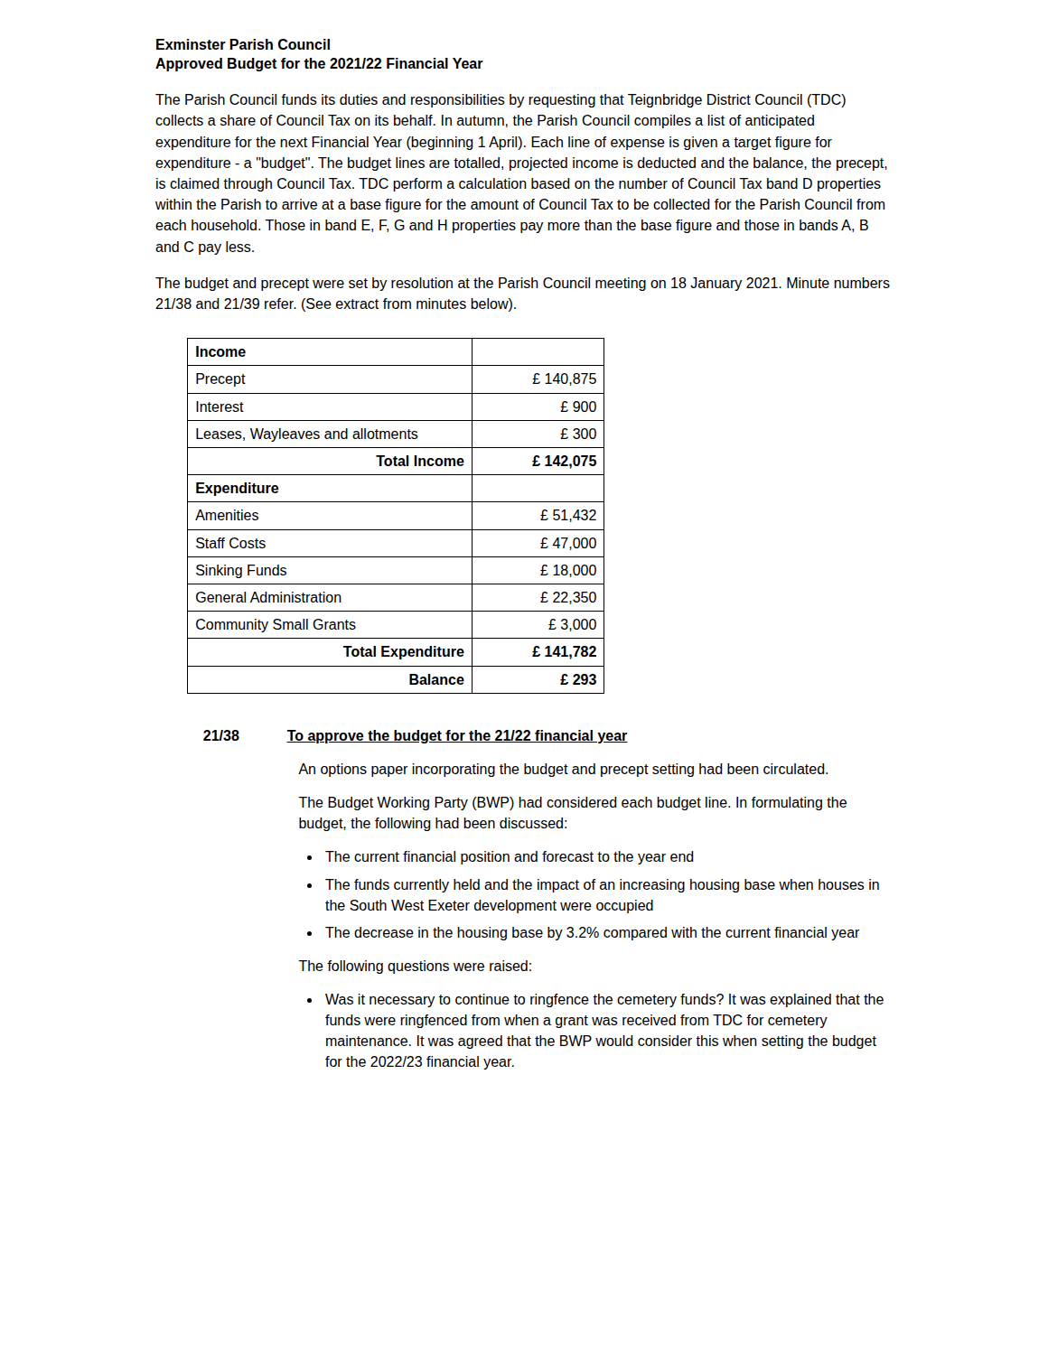Exminster Parish Council Approved Budget for the 2021/22 Financial Year
The Parish Council funds its duties and responsibilities by requesting that Teignbridge District Council (TDC) collects a share of Council Tax on its behalf. In autumn, the Parish Council compiles a list of anticipated expenditure for the next Financial Year (beginning 1 April). Each line of expense is given a target figure for expenditure - a "budget". The budget lines are totalled, projected income is deducted and the balance, the precept, is claimed through Council Tax. TDC perform a calculation based on the number of Council Tax band D properties within the Parish to arrive at a base figure for the amount of Council Tax to be collected for the Parish Council from each household. Those in band E, F, G and H properties pay more than the base figure and those in bands A, B and C pay less.
The budget and precept were set by resolution at the Parish Council meeting on 18 January 2021. Minute numbers 21/38 and 21/39 refer. (See extract from minutes below).
| Income | |
| Precept | £ 140,875 |
| Interest | £ 900 |
| Leases, Wayleaves and allotments | £ 300 |
| Total Income | £ 142,075 |
| Expenditure | |
| Amenities | £ 51,432 |
| Staff Costs | £ 47,000 |
| Sinking Funds | £ 18,000 |
| General Administration | £ 22,350 |
| Community Small Grants | £ 3,000 |
| Total Expenditure | £ 141,782 |
| Balance | £ 293 |
21/38 To approve the budget for the 21/22 financial year
An options paper incorporating the budget and precept setting had been circulated.
The Budget Working Party (BWP) had considered each budget line. In formulating the budget, the following had been discussed:
The current financial position and forecast to the year end
The funds currently held and the impact of an increasing housing base when houses in the South West Exeter development were occupied
The decrease in the housing base by 3.2% compared with the current financial year
The following questions were raised:
Was it necessary to continue to ringfence the cemetery funds? It was explained that the funds were ringfenced from when a grant was received from TDC for cemetery maintenance. It was agreed that the BWP would consider this when setting the budget for the 2022/23 financial year.